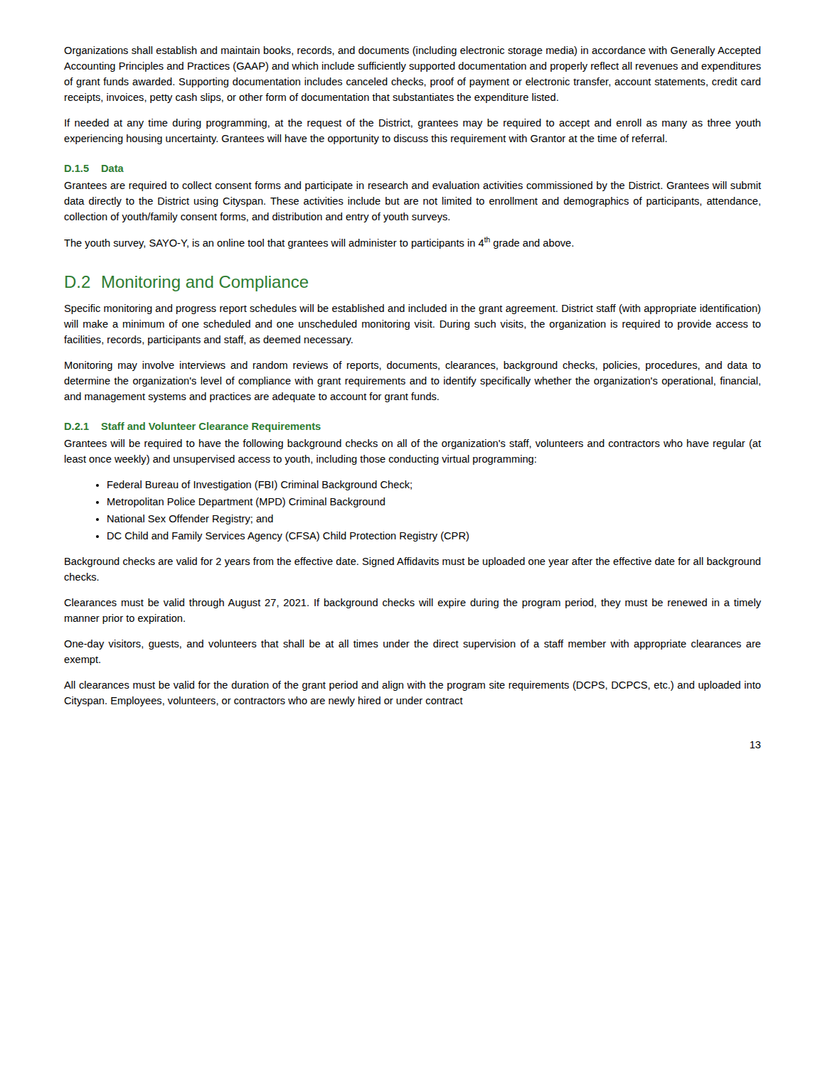Organizations shall establish and maintain books, records, and documents (including electronic storage media) in accordance with Generally Accepted Accounting Principles and Practices (GAAP) and which include sufficiently supported documentation and properly reflect all revenues and expenditures of grant funds awarded. Supporting documentation includes canceled checks, proof of payment or electronic transfer, account statements, credit card receipts, invoices, petty cash slips, or other form of documentation that substantiates the expenditure listed.
If needed at any time during programming, at the request of the District, grantees may be required to accept and enroll as many as three youth experiencing housing uncertainty. Grantees will have the opportunity to discuss this requirement with Grantor at the time of referral.
D.1.5 Data
Grantees are required to collect consent forms and participate in research and evaluation activities commissioned by the District. Grantees will submit data directly to the District using Cityspan. These activities include but are not limited to enrollment and demographics of participants, attendance, collection of youth/family consent forms, and distribution and entry of youth surveys.
The youth survey, SAYO-Y, is an online tool that grantees will administer to participants in 4th grade and above.
D.2 Monitoring and Compliance
Specific monitoring and progress report schedules will be established and included in the grant agreement. District staff (with appropriate identification) will make a minimum of one scheduled and one unscheduled monitoring visit. During such visits, the organization is required to provide access to facilities, records, participants and staff, as deemed necessary.
Monitoring may involve interviews and random reviews of reports, documents, clearances, background checks, policies, procedures, and data to determine the organization's level of compliance with grant requirements and to identify specifically whether the organization's operational, financial, and management systems and practices are adequate to account for grant funds.
D.2.1 Staff and Volunteer Clearance Requirements
Grantees will be required to have the following background checks on all of the organization's staff, volunteers and contractors who have regular (at least once weekly) and unsupervised access to youth, including those conducting virtual programming:
Federal Bureau of Investigation (FBI) Criminal Background Check;
Metropolitan Police Department (MPD) Criminal Background
National Sex Offender Registry; and
DC Child and Family Services Agency (CFSA) Child Protection Registry (CPR)
Background checks are valid for 2 years from the effective date. Signed Affidavits must be uploaded one year after the effective date for all background checks.
Clearances must be valid through August 27, 2021. If background checks will expire during the program period, they must be renewed in a timely manner prior to expiration.
One-day visitors, guests, and volunteers that shall be at all times under the direct supervision of a staff member with appropriate clearances are exempt.
All clearances must be valid for the duration of the grant period and align with the program site requirements (DCPS, DCPCS, etc.) and uploaded into Cityspan. Employees, volunteers, or contractors who are newly hired or under contract
13